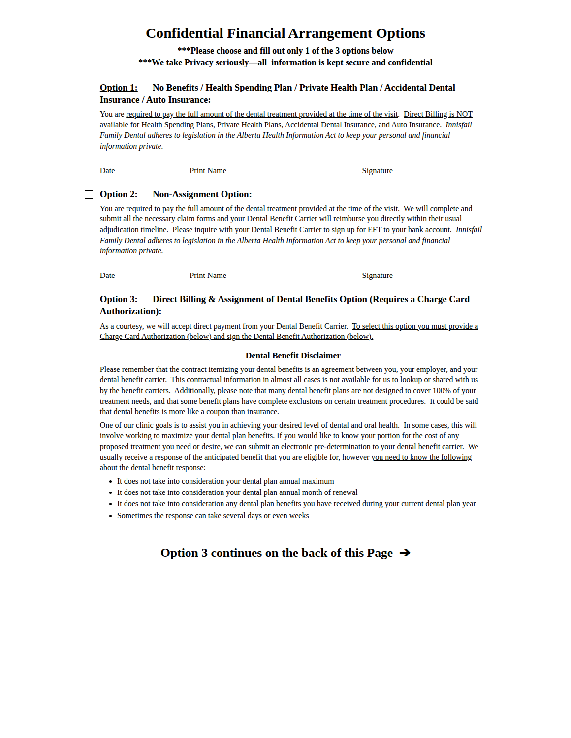Confidential Financial Arrangement Options
***Please choose and fill out only 1 of the 3 options below
***We take Privacy seriously—all information is kept secure and confidential
Option 1: No Benefits / Health Spending Plan / Private Health Plan / Accidental Dental Insurance / Auto Insurance:
You are required to pay the full amount of the dental treatment provided at the time of the visit. Direct Billing is NOT available for Health Spending Plans, Private Health Plans, Accidental Dental Insurance, and Auto Insurance. Innisfail Family Dental adheres to legislation in the Alberta Health Information Act to keep your personal and financial information private.
Date
Print Name
Signature
Option 2: Non-Assignment Option:
You are required to pay the full amount of the dental treatment provided at the time of the visit. We will complete and submit all the necessary claim forms and your Dental Benefit Carrier will reimburse you directly within their usual adjudication timeline. Please inquire with your Dental Benefit Carrier to sign up for EFT to your bank account. Innisfail Family Dental adheres to legislation in the Alberta Health Information Act to keep your personal and financial information private.
Date
Print Name
Signature
Option 3: Direct Billing & Assignment of Dental Benefits Option (Requires a Charge Card Authorization):
As a courtesy, we will accept direct payment from your Dental Benefit Carrier. To select this option you must provide a Charge Card Authorization (below) and sign the Dental Benefit Authorization (below).
Dental Benefit Disclaimer
Please remember that the contract itemizing your dental benefits is an agreement between you, your employer, and your dental benefit carrier. This contractual information in almost all cases is not available for us to lookup or shared with us by the benefit carriers. Additionally, please note that many dental benefit plans are not designed to cover 100% of your treatment needs, and that some benefit plans have complete exclusions on certain treatment procedures. It could be said that dental benefits is more like a coupon than insurance.
One of our clinic goals is to assist you in achieving your desired level of dental and oral health. In some cases, this will involve working to maximize your dental plan benefits. If you would like to know your portion for the cost of any proposed treatment you need or desire, we can submit an electronic pre-determination to your dental benefit carrier. We usually receive a response of the anticipated benefit that you are eligible for, however you need to know the following about the dental benefit response:
It does not take into consideration your dental plan annual maximum
It does not take into consideration your dental plan annual month of renewal
It does not take into consideration any dental plan benefits you have received during your current dental plan year
Sometimes the response can take several days or even weeks
Option 3 continues on the back of this Page ➔